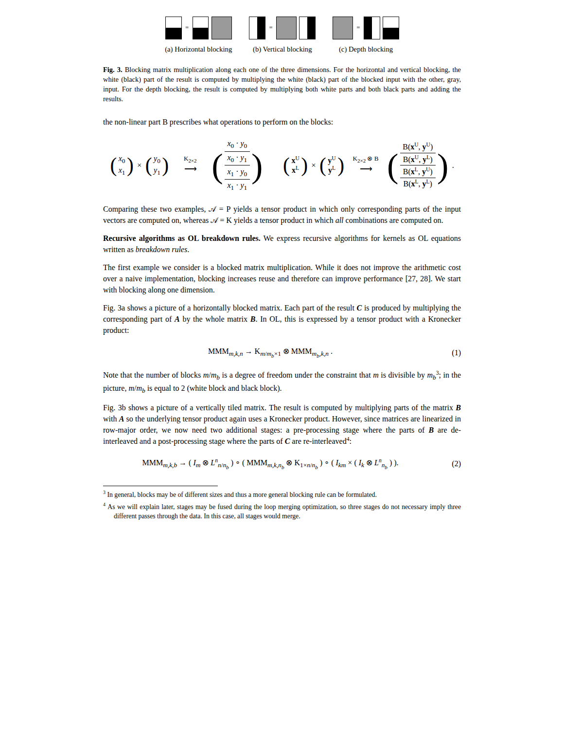=
(a) Horizontal blocking
=
(b) Vertical blocking
=
(c) Depth blocking
Fig. 3. Blocking matrix multiplication along each one of the three dimensions. For the horizontal and vertical blocking, the white (black) part of the result is computed by multiplying the white (black) part of the blocked input with the other, gray, input. For the depth blocking, the result is computed by multiplying both white parts and both black parts and adding the results.
the non-linear part B prescribes what operations to perform on the blocks:
( x0 x1 ) × ( y0 y1 ) K2×2 ⟶ ( x0 · y0 x0 · y1 x1 · y0 x1 · y1 ) ( xU xL ) × ( yU yL ) K2×2 ⊗ B ⟶ ( B(xU, yU) B(xU, yL) B(xL, yU) B(xL, yL) ) .
Comparing these two examples, 𝒜 = P yields a tensor product in which only corresponding parts of the input vectors are computed on, whereas 𝒜 = K yields a tensor product in which all combinations are computed on.
Recursive algorithms as OL breakdown rules.
We express recursive algorithms for kernels as OL equations written as breakdown rules.
The first example we consider is a blocked matrix multiplication. While it does not improve the arithmetic cost over a naive implementation, blocking increases reuse and therefore can improve performance [27, 28]. We start with blocking along one dimension.
Fig. 3a shows a picture of a horizontally blocked matrix. Each part of the result C is produced by multiplying the corresponding part of A by the whole matrix B. In OL, this is expressed by a tensor product with a Kronecker product:
MMMm,k,n → Km/mb×1 ⊗ MMMmb,k,n . (1)
Note that the number of blocks m/mb is a degree of freedom under the constraint that m is divisible by mb3; in the picture, m/mb is equal to 2 (white block and black block).
Fig. 3b shows a picture of a vertically tiled matrix. The result is computed by multiplying parts of the matrix B with A so the underlying tensor product again uses a Kronecker product. However, since matrices are linearized in row-major order, we now need two additional stages: a pre-processing stage where the parts of B are de-interleaved and a post-processing stage where the parts of C are re-interleaved4:
MMMm,k,b → ( Im ⊗ Lnn/nb ) ∘ ( MMMm,k,nb ⊗ K1×n/nb ) ∘ ( Ikm × ( Ik ⊗ Lnnb ) ). (2)
3 In general, blocks may be of different sizes and thus a more general blocking rule can be formulated.
4 As we will explain later, stages may be fused during the loop merging optimization, so three stages do not necessary imply three different passes through the data. In this case, all stages would merge.